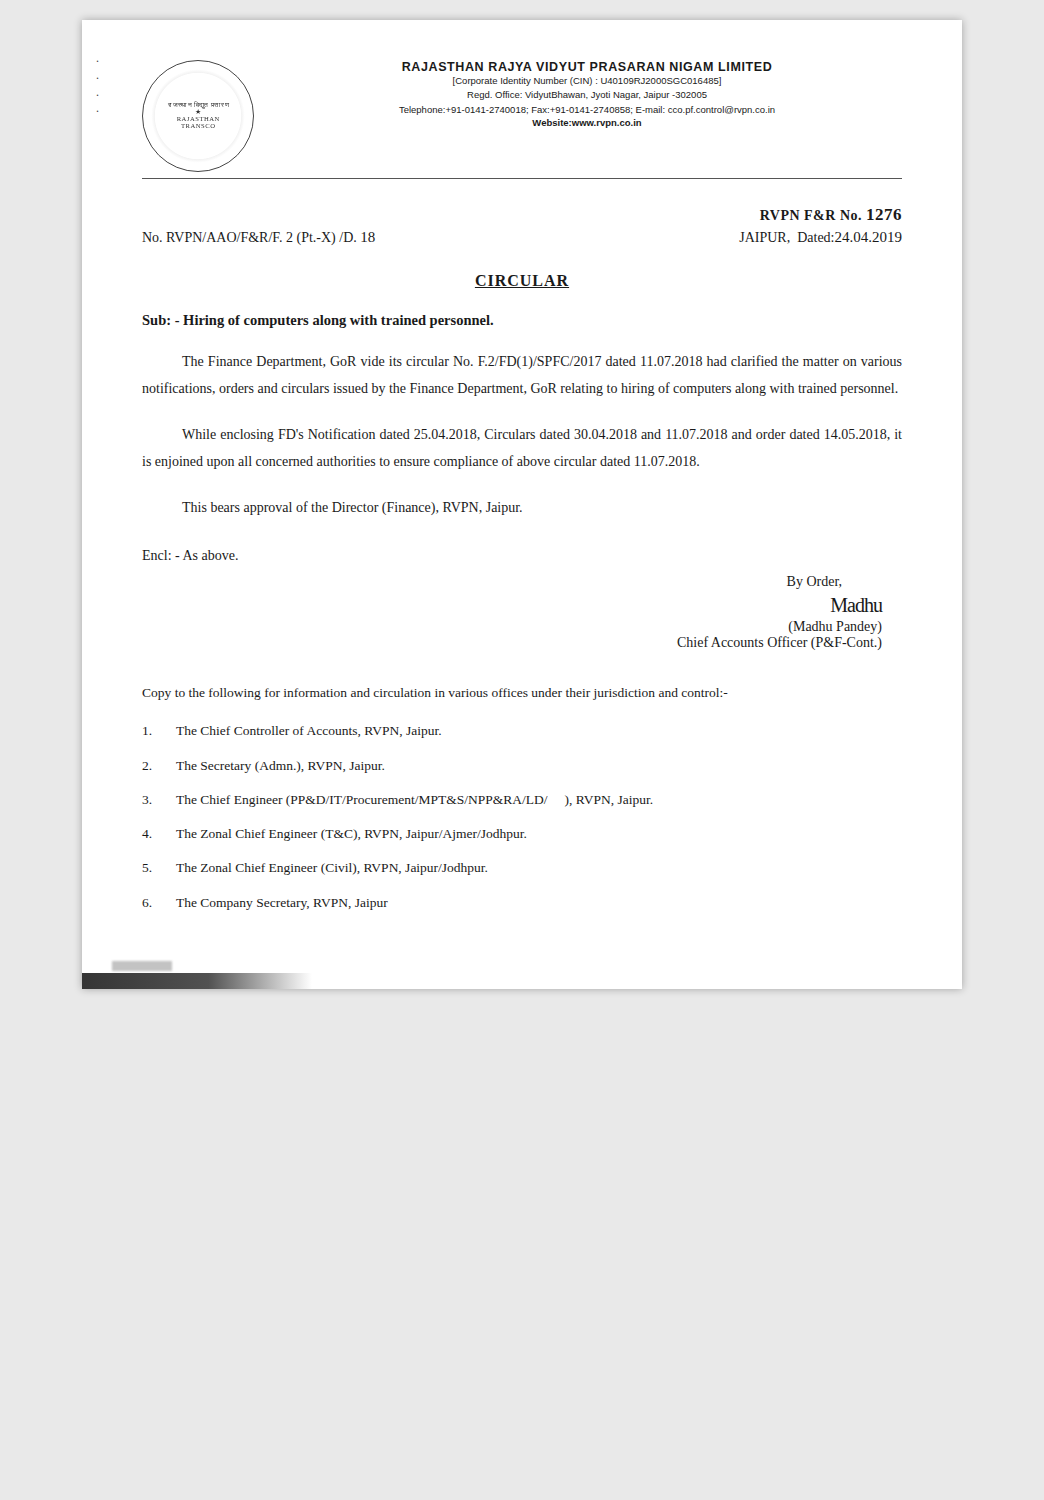.
.
.
.
राजस्थान विद्युत प्रसारण
★
RAJASTHAN
TRANSCO
RAJASTHAN RAJYA VIDYUT PRASARAN NIGAM LIMITED
[Corporate Identity Number (CIN) : U40109RJ2000SGC016485]
Regd. Office: VidyutBhawan, Jyoti Nagar, Jaipur -302005
Telephone:+91-0141-2740018; Fax:+91-0141-2740858; E-mail: cco.pf.control@rvpn.co.in
Website:www.rvpn.co.in
RVPN F&R No. 1276
No. RVPN/AAO/F&R/F. 2 (Pt.-X) /D. 18
JAIPUR, Dated:24.04.2019
CIRCULAR
Sub: - Hiring of computers along with trained personnel.
The Finance Department, GoR vide its circular No. F.2/FD(1)/SPFC/2017 dated 11.07.2018 had clarified the matter on various notifications, orders and circulars issued by the Finance Department, GoR relating to hiring of computers along with trained personnel.
While enclosing FD's Notification dated 25.04.2018, Circulars dated 30.04.2018 and 11.07.2018 and order dated 14.05.2018, it is enjoined upon all concerned authorities to ensure compliance of above circular dated 11.07.2018.
This bears approval of the Director (Finance), RVPN, Jaipur.
Encl: - As above.
By Order,
Madhu
(Madhu Pandey)
Chief Accounts Officer (P&F-Cont.)
Copy to the following for information and circulation in various offices under their jurisdiction and control:-
The Chief Controller of Accounts, RVPN, Jaipur.
The Secretary (Admn.), RVPN, Jaipur.
The Chief Engineer (PP&D/IT/Procurement/MPT&S/NPP&RA/LD/ ), RVPN, Jaipur.
The Zonal Chief Engineer (T&C), RVPN, Jaipur/Ajmer/Jodhpur.
The Zonal Chief Engineer (Civil), RVPN, Jaipur/Jodhpur.
The Company Secretary, RVPN, Jaipur